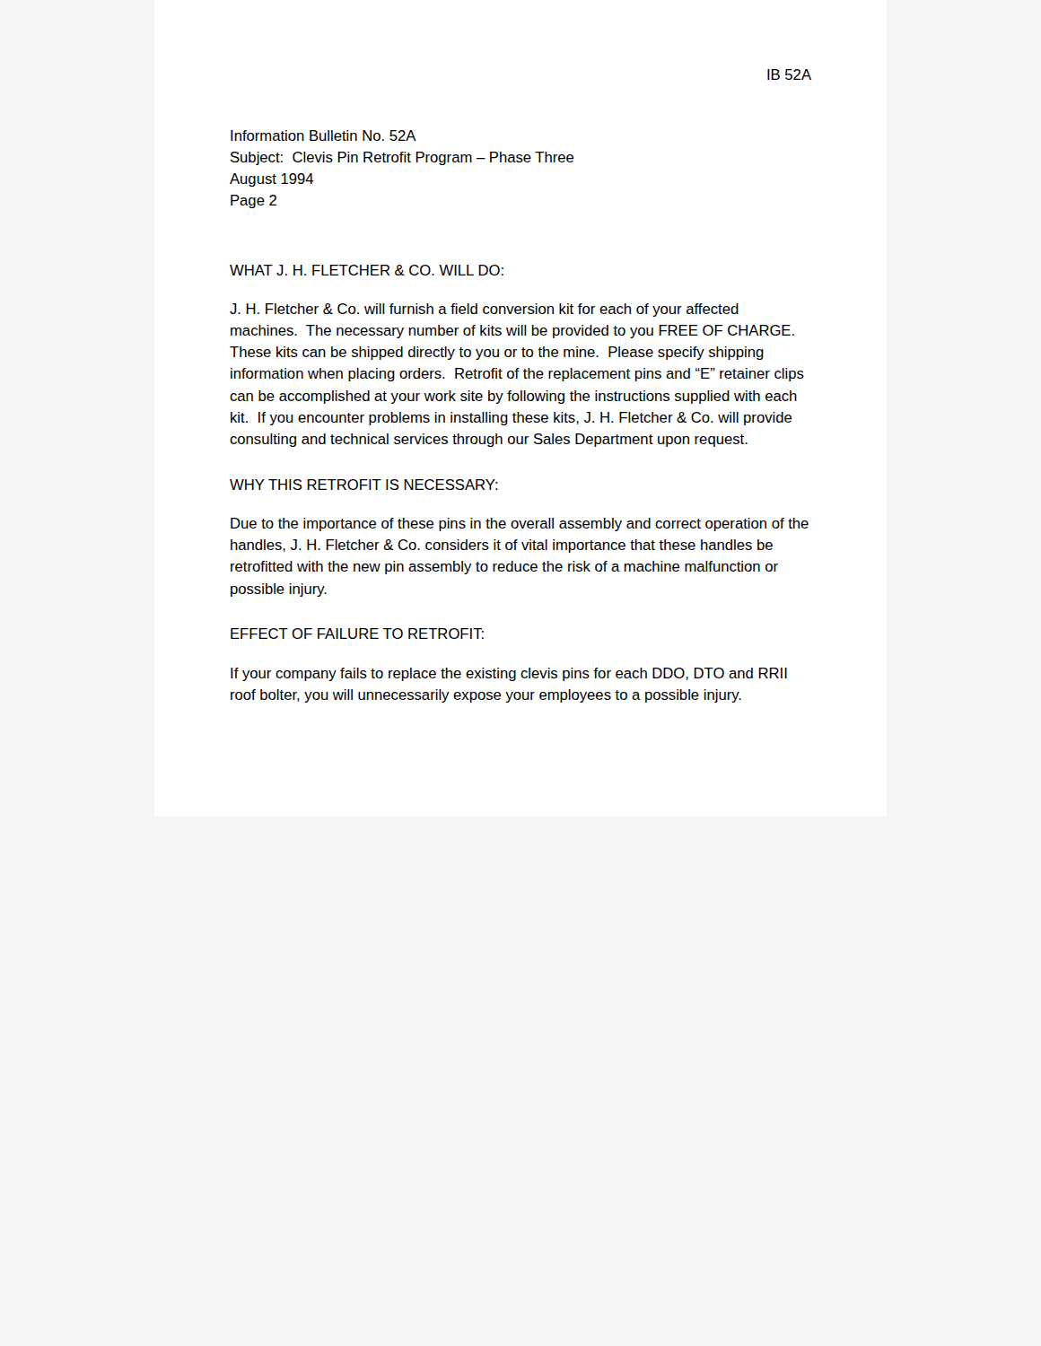IB 52A
Information Bulletin No. 52A
Subject: Clevis Pin Retrofit Program – Phase Three
August 1994
Page 2
WHAT J. H. FLETCHER & CO. WILL DO:
J. H. Fletcher & Co. will furnish a field conversion kit for each of your affected machines. The necessary number of kits will be provided to you FREE OF CHARGE. These kits can be shipped directly to you or to the mine. Please specify shipping information when placing orders. Retrofit of the replacement pins and “E” retainer clips can be accomplished at your work site by following the instructions supplied with each kit. If you encounter problems in installing these kits, J. H. Fletcher & Co. will provide consulting and technical services through our Sales Department upon request.
WHY THIS RETROFIT IS NECESSARY:
Due to the importance of these pins in the overall assembly and correct operation of the handles, J. H. Fletcher & Co. considers it of vital importance that these handles be retrofitted with the new pin assembly to reduce the risk of a machine malfunction or possible injury.
EFFECT OF FAILURE TO RETROFIT:
If your company fails to replace the existing clevis pins for each DDO, DTO and RRII roof bolter, you will unnecessarily expose your employees to a possible injury.